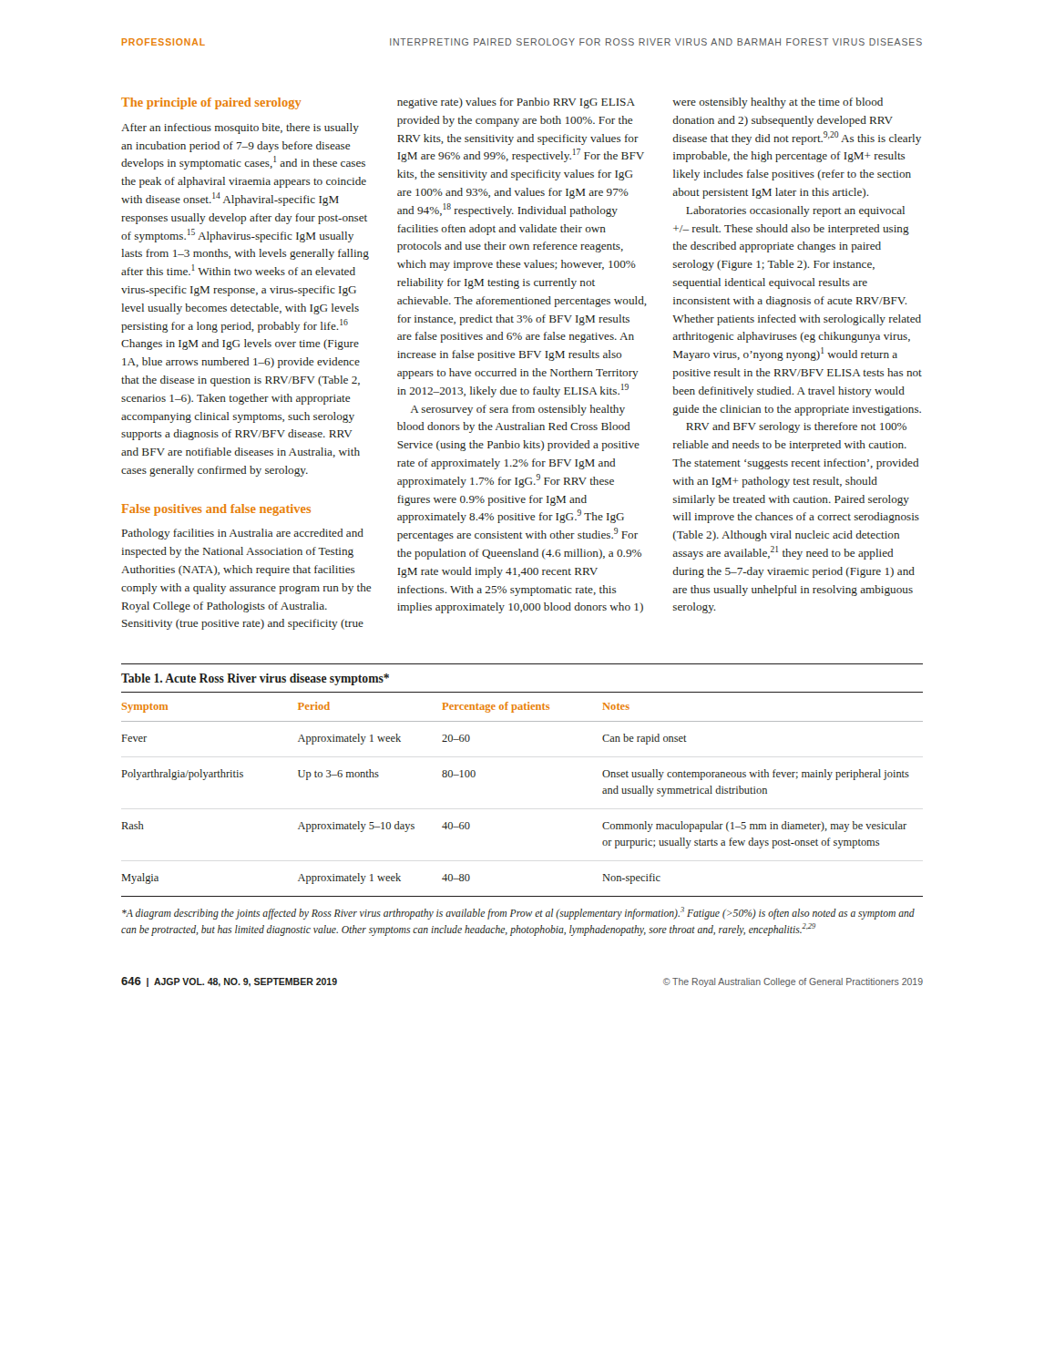Professional
Interpreting paired serology for Ross River virus and Barmah Forest virus diseases
The principle of paired serology
After an infectious mosquito bite, there is usually an incubation period of 7–9 days before disease develops in symptomatic cases,1 and in these cases the peak of alphaviral viraemia appears to coincide with disease onset.14 Alphaviral-specific IgM responses usually develop after day four post-onset of symptoms.15 Alphavirus-specific IgM usually lasts from 1–3 months, with levels generally falling after this time.1 Within two weeks of an elevated virus-specific IgM response, a virus-specific IgG level usually becomes detectable, with IgG levels persisting for a long period, probably for life.16 Changes in IgM and IgG levels over time (Figure 1A, blue arrows numbered 1–6) provide evidence that the disease in question is RRV/BFV (Table 2, scenarios 1–6). Taken together with appropriate accompanying clinical symptoms, such serology supports a diagnosis of RRV/BFV disease. RRV and BFV are notifiable diseases in Australia, with cases generally confirmed by serology.
False positives and false negatives
Pathology facilities in Australia are accredited and inspected by the National Association of Testing Authorities (NATA), which require that facilities comply with a quality assurance program run by the Royal College of Pathologists of Australia. Sensitivity (true positive rate) and specificity (true negative rate) values for Panbio RRV IgG ELISA provided by the company are both 100%. For the RRV kits, the sensitivity and specificity values for IgM are 96% and 99%, respectively.17 For the BFV kits, the sensitivity and specificity values for IgG are 100% and 93%, and values for IgM are 97% and 94%,18 respectively. Individual pathology facilities often adopt and validate their own protocols and use their own reference reagents, which may improve these values; however, 100% reliability for IgM testing is currently not achievable. The aforementioned percentages would, for instance, predict that 3% of BFV IgM results are false positives and 6% are false negatives. An increase in false positive BFV IgM results also appears to have occurred in the Northern Territory in 2012–2013, likely due to faulty ELISA kits.19
A serosurvey of sera from ostensibly healthy blood donors by the Australian Red Cross Blood Service (using the Panbio kits) provided a positive rate of approximately 1.2% for BFV IgM and approximately 1.7% for IgG.9 For RRV these figures were 0.9% positive for IgM and approximately 8.4% positive for IgG.9 The IgG percentages are consistent with other studies.9 For the population of Queensland (4.6 million), a 0.9% IgM rate would imply 41,400 recent RRV infections. With a 25% symptomatic rate, this implies approximately 10,000 blood donors who 1) were ostensibly healthy at the time of blood donation and 2) subsequently developed RRV disease that they did not report.9,20 As this is clearly improbable, the high percentage of IgM+ results likely includes false positives (refer to the section about persistent IgM later in this article).
Laboratories occasionally report an equivocal +/– result. These should also be interpreted using the described appropriate changes in paired serology (Figure 1; Table 2). For instance, sequential identical equivocal results are inconsistent with a diagnosis of acute RRV/BFV. Whether patients infected with serologically related arthritogenic alphaviruses (eg chikungunya virus, Mayaro virus, o’nyong nyong)1 would return a positive result in the RRV/BFV ELISA tests has not been definitively studied. A travel history would guide the clinician to the appropriate investigations.
RRV and BFV serology is therefore not 100% reliable and needs to be interpreted with caution. The statement ‘suggests recent infection’, provided with an IgM+ pathology test result, should similarly be treated with caution. Paired serology will improve the chances of a correct serodiagnosis (Table 2). Although viral nucleic acid detection assays are available,21 they need to be applied during the 5–7-day viraemic period (Figure 1) and are thus usually unhelpful in resolving ambiguous serology.
Table 1. Acute Ross River virus disease symptoms*
| Symptom | Period | Percentage of patients | Notes |
| --- | --- | --- | --- |
| Fever | Approximately 1 week | 20–60 | Can be rapid onset |
| Polyarthralgia/polyarthritis | Up to 3–6 months | 80–100 | Onset usually contemporaneous with fever; mainly peripheral joints and usually symmetrical distribution |
| Rash | Approximately 5–10 days | 40–60 | Commonly maculopapular (1–5 mm in diameter), may be vesicular or purpuric; usually starts a few days post-onset of symptoms |
| Myalgia | Approximately 1 week | 40–80 | Non-specific |
*A diagram describing the joints affected by Ross River virus arthropathy is available from Prow et al (supplementary information).3 Fatigue (>50%) is often also noted as a symptom and can be protracted, but has limited diagnostic value. Other symptoms can include headache, photophobia, lymphadenopathy, sore throat and, rarely, encephalitis.2,29
646 | AJGP VOL. 48, NO. 9, SEPTEMBER 2019
© The Royal Australian College of General Practitioners 2019